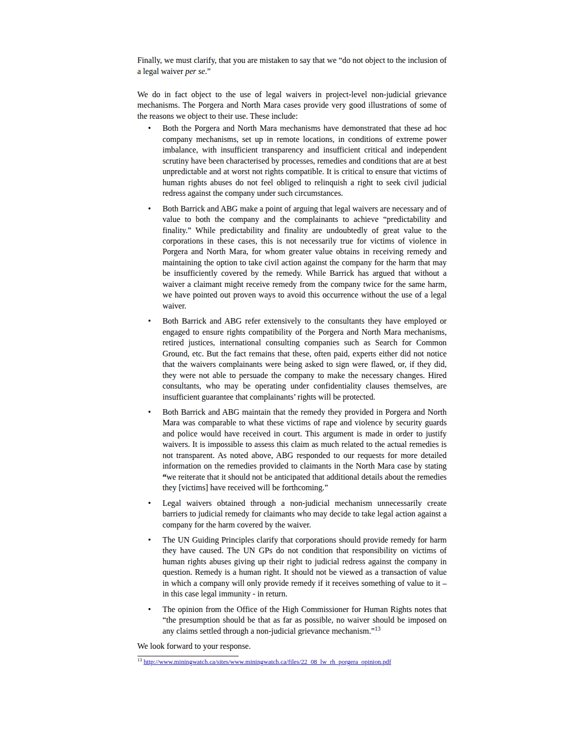Finally, we must clarify, that you are mistaken to say that we “do not object to the inclusion of a legal waiver per se.”
We do in fact object to the use of legal waivers in project-level non-judicial grievance mechanisms. The Porgera and North Mara cases provide very good illustrations of some of the reasons we object to their use. These include:
Both the Porgera and North Mara mechanisms have demonstrated that these ad hoc company mechanisms, set up in remote locations, in conditions of extreme power imbalance, with insufficient transparency and insufficient critical and independent scrutiny have been characterised by processes, remedies and conditions that are at best unpredictable and at worst not rights compatible. It is critical to ensure that victims of human rights abuses do not feel obliged to relinquish a right to seek civil judicial redress against the company under such circumstances.
Both Barrick and ABG make a point of arguing that legal waivers are necessary and of value to both the company and the complainants to achieve “predictability and finality.” While predictability and finality are undoubtedly of great value to the corporations in these cases, this is not necessarily true for victims of violence in Porgera and North Mara, for whom greater value obtains in receiving remedy and maintaining the option to take civil action against the company for the harm that may be insufficiently covered by the remedy. While Barrick has argued that without a waiver a claimant might receive remedy from the company twice for the same harm, we have pointed out proven ways to avoid this occurrence without the use of a legal waiver.
Both Barrick and ABG refer extensively to the consultants they have employed or engaged to ensure rights compatibility of the Porgera and North Mara mechanisms, retired justices, international consulting companies such as Search for Common Ground, etc. But the fact remains that these, often paid, experts either did not notice that the waivers complainants were being asked to sign were flawed, or, if they did, they were not able to persuade the company to make the necessary changes. Hired consultants, who may be operating under confidentiality clauses themselves, are insufficient guarantee that complainants’ rights will be protected.
Both Barrick and ABG maintain that the remedy they provided in Porgera and North Mara was comparable to what these victims of rape and violence by security guards and police would have received in court. This argument is made in order to justify waivers. It is impossible to assess this claim as much related to the actual remedies is not transparent. As noted above, ABG responded to our requests for more detailed information on the remedies provided to claimants in the North Mara case by stating “we reiterate that it should not be anticipated that additional details about the remedies they [victims] have received will be forthcoming.”
Legal waivers obtained through a non-judicial mechanism unnecessarily create barriers to judicial remedy for claimants who may decide to take legal action against a company for the harm covered by the waiver.
The UN Guiding Principles clarify that corporations should provide remedy for harm they have caused. The UN GPs do not condition that responsibility on victims of human rights abuses giving up their right to judicial redress against the company in question. Remedy is a human right. It should not be viewed as a transaction of value in which a company will only provide remedy if it receives something of value to it – in this case legal immunity - in return.
The opinion from the Office of the High Commissioner for Human Rights notes that “the presumption should be that as far as possible, no waiver should be imposed on any claims settled through a non-judicial grievance mechanism.”13
We look forward to your response.
13 http://www.miningwatch.ca/sites/www.miningwatch.ca/files/22_08_lw_rh_porgera_opinion.pdf